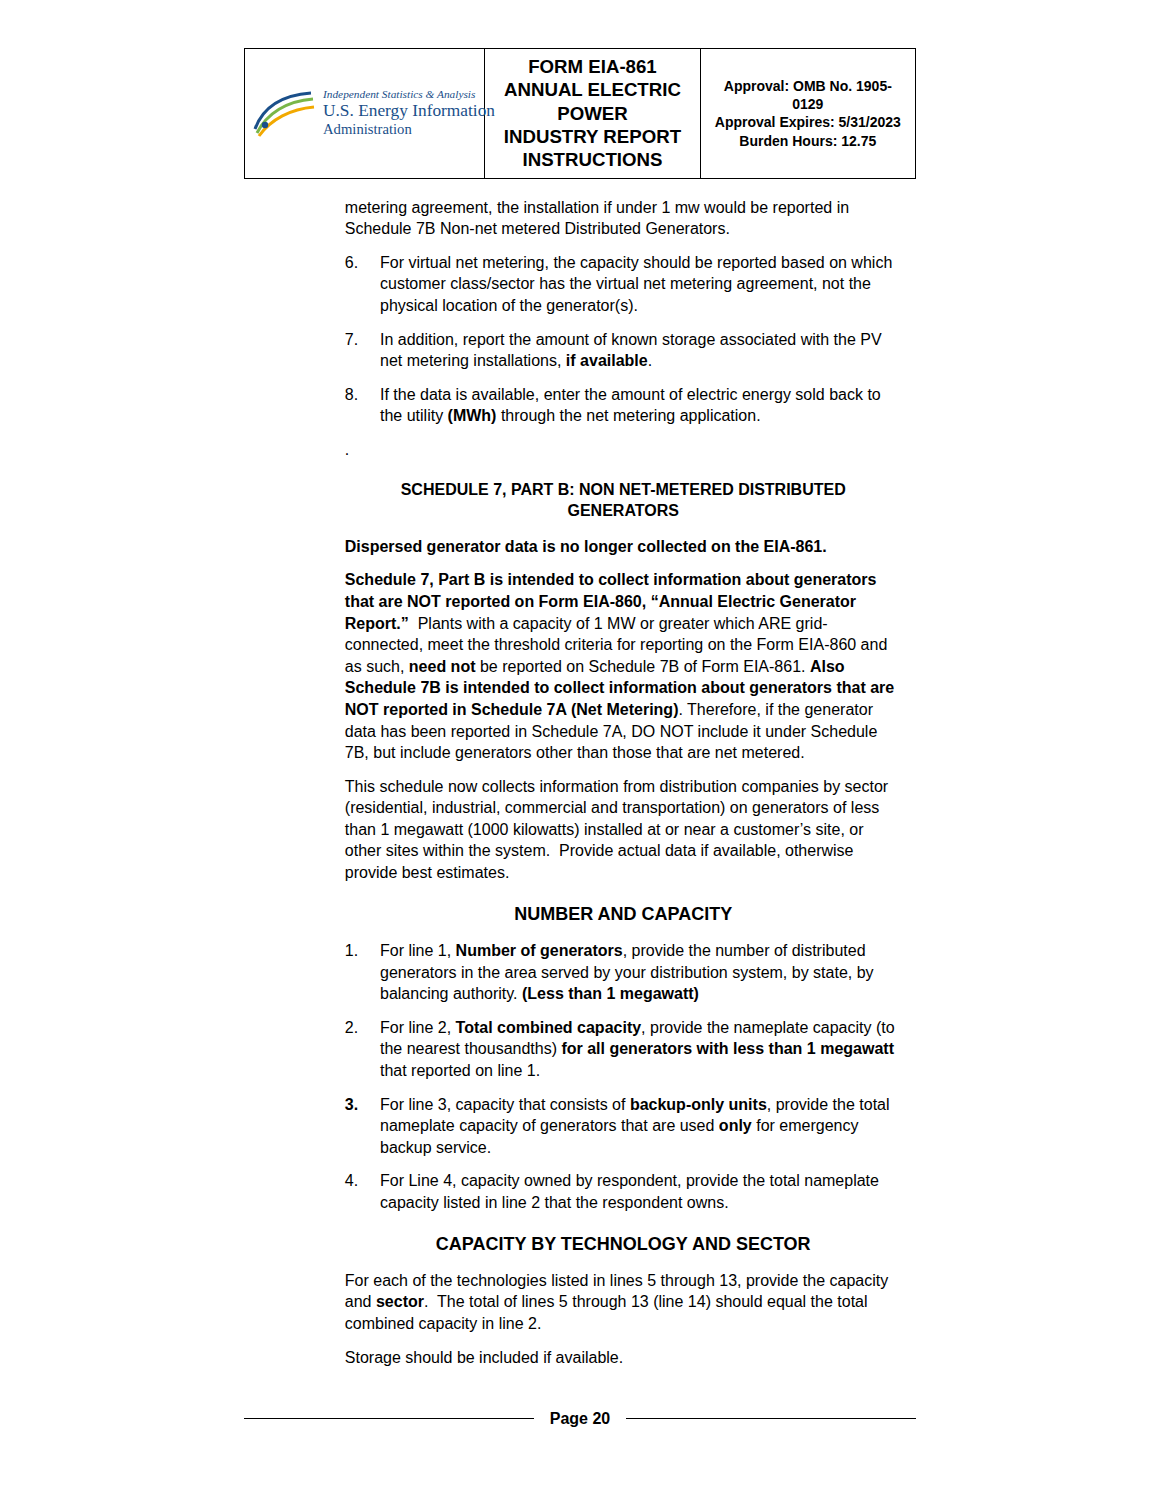| Independent Statistics & Analysis U.S. Energy Information Administration | FORM EIA-861 ANNUAL ELECTRIC POWER INDUSTRY REPORT INSTRUCTIONS | Approval: OMB No. 1905-0129 Approval Expires: 5/31/2023 Burden Hours: 12.75 |
metering agreement, the installation if under 1 mw would be reported in Schedule 7B Non-net metered Distributed Generators.
6. For virtual net metering, the capacity should be reported based on which customer class/sector has the virtual net metering agreement, not the physical location of the generator(s).
7. In addition, report the amount of known storage associated with the PV net metering installations, if available.
8. If the data is available, enter the amount of electric energy sold back to the utility (MWh) through the net metering application.
.
SCHEDULE 7, PART B: NON NET-METERED DISTRIBUTED GENERATORS
Dispersed generator data is no longer collected on the EIA-861.
Schedule 7, Part B is intended to collect information about generators that are NOT reported on Form EIA-860, “Annual Electric Generator Report.” Plants with a capacity of 1 MW or greater which ARE grid-connected, meet the threshold criteria for reporting on the Form EIA-860 and as such, need not be reported on Schedule 7B of Form EIA-861. Also Schedule 7B is intended to collect information about generators that are NOT reported in Schedule 7A (Net Metering). Therefore, if the generator data has been reported in Schedule 7A, DO NOT include it under Schedule 7B, but include generators other than those that are net metered.
This schedule now collects information from distribution companies by sector (residential, industrial, commercial and transportation) on generators of less than 1 megawatt (1000 kilowatts) installed at or near a customer’s site, or other sites within the system. Provide actual data if available, otherwise provide best estimates.
NUMBER AND CAPACITY
1. For line 1, Number of generators, provide the number of distributed generators in the area served by your distribution system, by state, by balancing authority. (Less than 1 megawatt)
2. For line 2, Total combined capacity, provide the nameplate capacity (to the nearest thousandths) for all generators with less than 1 megawatt that reported on line 1.
3. For line 3, capacity that consists of backup-only units, provide the total nameplate capacity of generators that are used only for emergency backup service.
4. For Line 4, capacity owned by respondent, provide the total nameplate capacity listed in line 2 that the respondent owns.
CAPACITY BY TECHNOLOGY AND SECTOR
For each of the technologies listed in lines 5 through 13, provide the capacity and sector. The total of lines 5 through 13 (line 14) should equal the total combined capacity in line 2.
Storage should be included if available.
Page 20